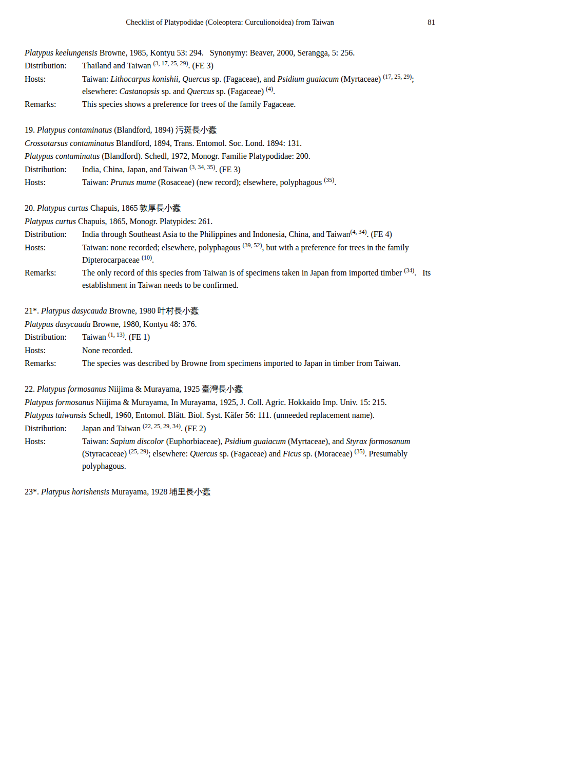Checklist of Platypodidae (Coleoptera: Curculionoidea) from Taiwan 81
Platypus keelungensis Browne, 1985, Kontyu 53: 294. Synonymy: Beaver, 2000, Serangga, 5: 256.
Distribution:
Thailand and Taiwan (3, 17, 25, 29). (FE 3)
Hosts:
Taiwan: Lithocarpus konishii, Quercus sp. (Fagaceae), and Psidium guaiacum (Myrtaceae) (17, 25, 29); elsewhere: Castanopsis sp. and Quercus sp. (Fagaceae) (4).
Remarks:
This species shows a preference for trees of the family Fagaceae.
19. Platypus contaminatus (Blandford, 1894) 污斑長小蠹
Crossotarsus contaminatus Blandford, 1894, Trans. Entomol. Soc. Lond. 1894: 131.
Platypus contaminatus (Blandford). Schedl, 1972, Monogr. Familie Platypodidae: 200.
Distribution:
India, China, Japan, and Taiwan (3, 34, 35). (FE 3)
Hosts:
Taiwan: Prunus mume (Rosaceae) (new record); elsewhere, polyphagous (35).
20. Platypus curtus Chapuis, 1865 敦厚長小蠹
Platypus curtus Chapuis, 1865, Monogr. Platypides: 261.
Distribution:
India through Southeast Asia to the Philippines and Indonesia, China, and Taiwan(4, 34). (FE 4)
Hosts:
Taiwan: none recorded; elsewhere, polyphagous (39, 52), but with a preference for trees in the family Dipterocarpaceae (10).
Remarks:
The only record of this species from Taiwan is of specimens taken in Japan from imported timber (34). Its establishment in Taiwan needs to be confirmed.
21*. Platypus dasycauda Browne, 1980 叶村長小蠹
Platypus dasycauda Browne, 1980, Kontyu 48: 376.
Distribution:
Taiwan (1, 13). (FE 1)
Hosts:
None recorded.
Remarks:
The species was described by Browne from specimens imported to Japan in timber from Taiwan.
22. Platypus formosanus Niijima & Murayama, 1925 臺灣長小蠹
Platypus formosanus Niijima & Murayama, In Murayama, 1925, J. Coll. Agric. Hokkaido Imp. Univ. 15: 215.
Platypus taiwansis Schedl, 1960, Entomol. Blätt. Biol. Syst. Käfer 56: 111. (unneeded replacement name).
Distribution:
Japan and Taiwan (22, 25, 29, 34). (FE 2)
Hosts:
Taiwan: Sapium discolor (Euphorbiaceae), Psidium guaiacum (Myrtaceae), and Styrax formosanum (Styracaceae) (25, 29); elsewhere: Quercus sp. (Fagaceae) and Ficus sp. (Moraceae) (35). Presumably polyphagous.
23*. Platypus horishensis Murayama, 1928 埔里長小蠹